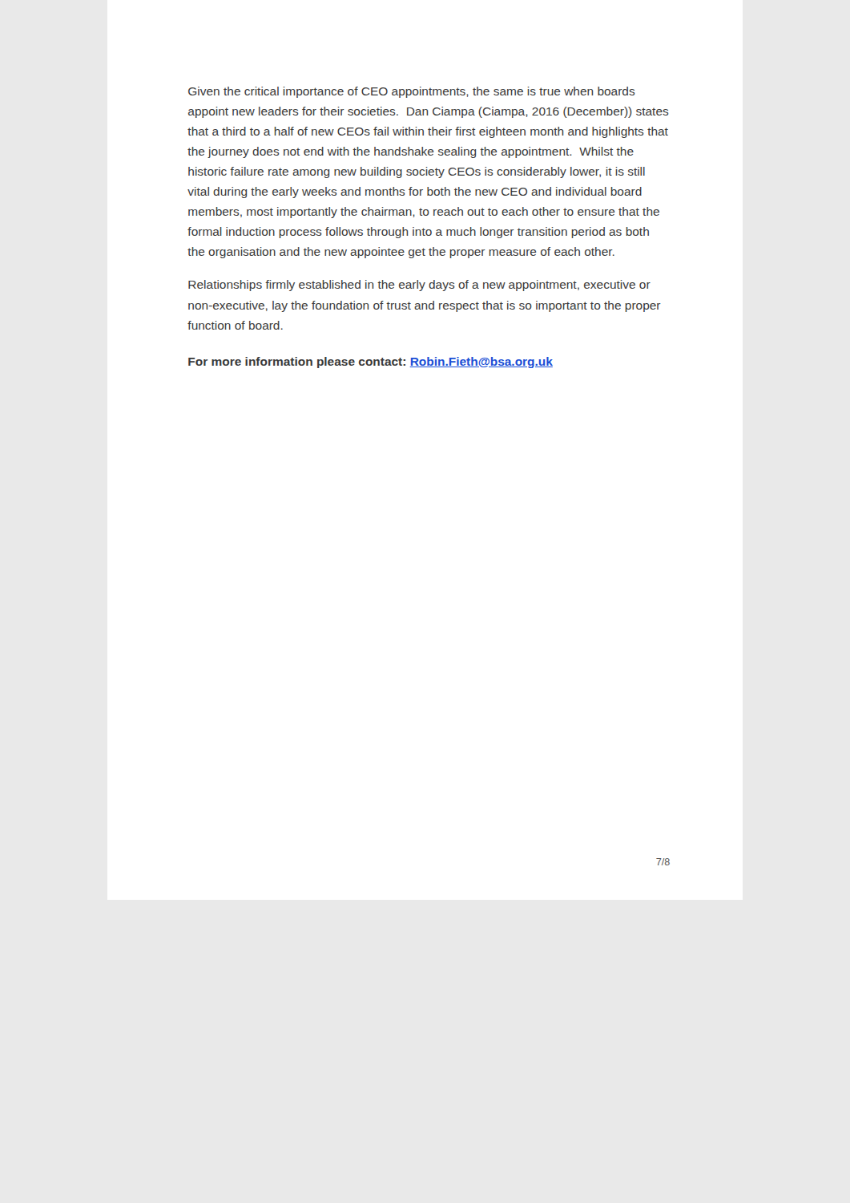Given the critical importance of CEO appointments, the same is true when boards appoint new leaders for their societies. Dan Ciampa (Ciampa, 2016 (December)) states that a third to a half of new CEOs fail within their first eighteen month and highlights that the journey does not end with the handshake sealing the appointment. Whilst the historic failure rate among new building society CEOs is considerably lower, it is still vital during the early weeks and months for both the new CEO and individual board members, most importantly the chairman, to reach out to each other to ensure that the formal induction process follows through into a much longer transition period as both the organisation and the new appointee get the proper measure of each other.
Relationships firmly established in the early days of a new appointment, executive or non-executive, lay the foundation of trust and respect that is so important to the proper function of board.
For more information please contact: Robin.Fieth@bsa.org.uk
7/8